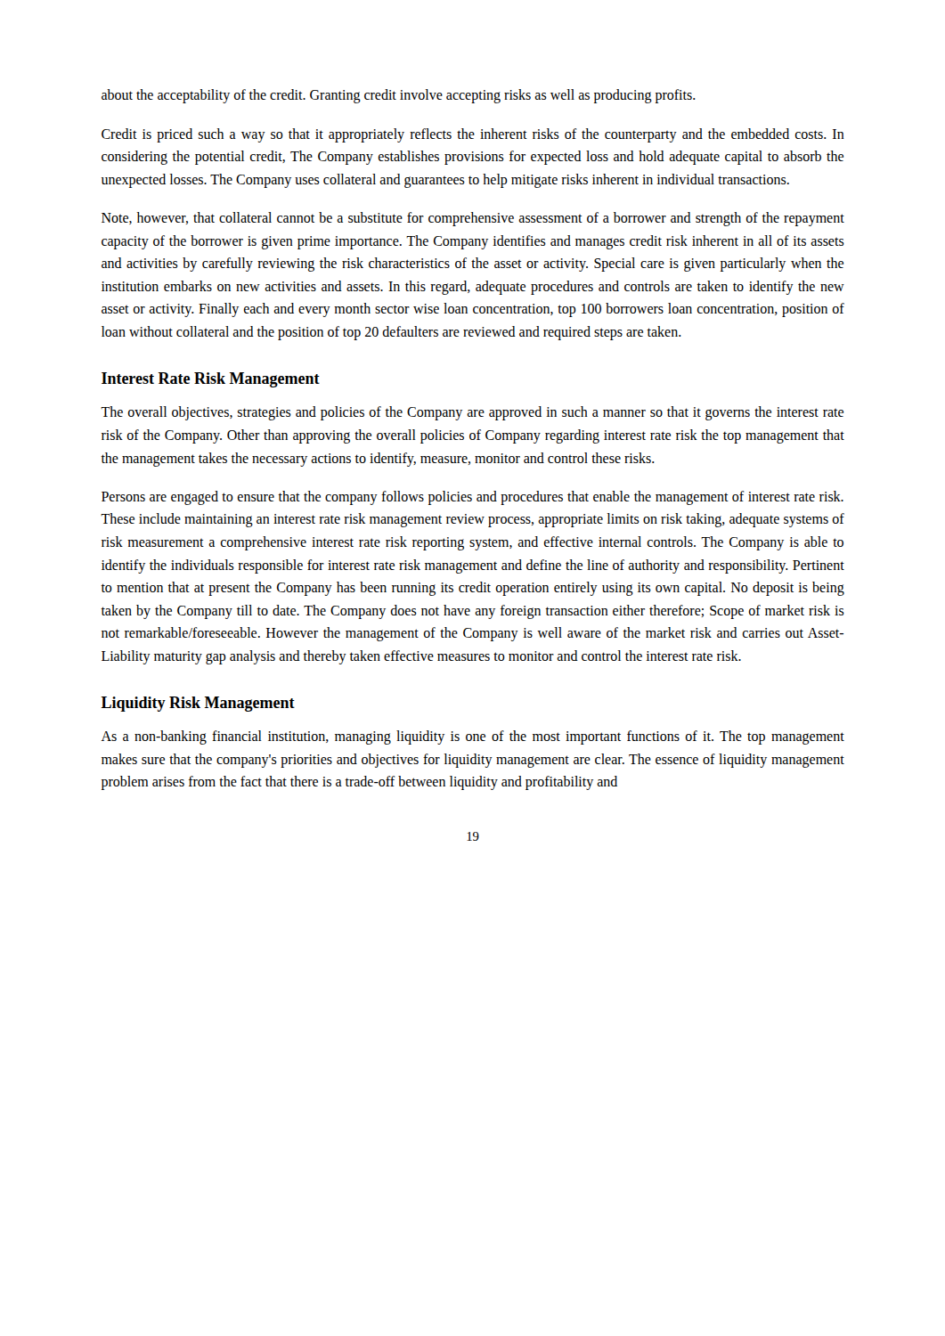about the acceptability of the credit. Granting credit involve accepting risks as well as producing profits.
Credit is priced such a way so that it appropriately reflects the inherent risks of the counterparty and the embedded costs. In considering the potential credit, The Company establishes provisions for expected loss and hold adequate capital to absorb the unexpected losses. The Company uses collateral and guarantees to help mitigate risks inherent in individual transactions.
Note, however, that collateral cannot be a substitute for comprehensive assessment of a borrower and strength of the repayment capacity of the borrower is given prime importance. The Company identifies and manages credit risk inherent in all of its assets and activities by carefully reviewing the risk characteristics of the asset or activity. Special care is given particularly when the institution embarks on new activities and assets. In this regard, adequate procedures and controls are taken to identify the new asset or activity. Finally each and every month sector wise loan concentration, top 100 borrowers loan concentration, position of loan without collateral and the position of top 20 defaulters are reviewed and required steps are taken.
Interest Rate Risk Management
The overall objectives, strategies and policies of the Company are approved in such a manner so that it governs the interest rate risk of the Company. Other than approving the overall policies of Company regarding interest rate risk the top management that the management takes the necessary actions to identify, measure, monitor and control these risks.
Persons are engaged to ensure that the company follows policies and procedures that enable the management of interest rate risk. These include maintaining an interest rate risk management review process, appropriate limits on risk taking, adequate systems of risk measurement a comprehensive interest rate risk reporting system, and effective internal controls. The Company is able to identify the individuals responsible for interest rate risk management and define the line of authority and responsibility. Pertinent to mention that at present the Company has been running its credit operation entirely using its own capital. No deposit is being taken by the Company till to date. The Company does not have any foreign transaction either therefore; Scope of market risk is not remarkable/foreseeable. However the management of the Company is well aware of the market risk and carries out Asset-Liability maturity gap analysis and thereby taken effective measures to monitor and control the interest rate risk.
Liquidity Risk Management
As a non-banking financial institution, managing liquidity is one of the most important functions of it. The top management makes sure that the company's priorities and objectives for liquidity management are clear. The essence of liquidity management problem arises from the fact that there is a trade-off between liquidity and profitability and
19